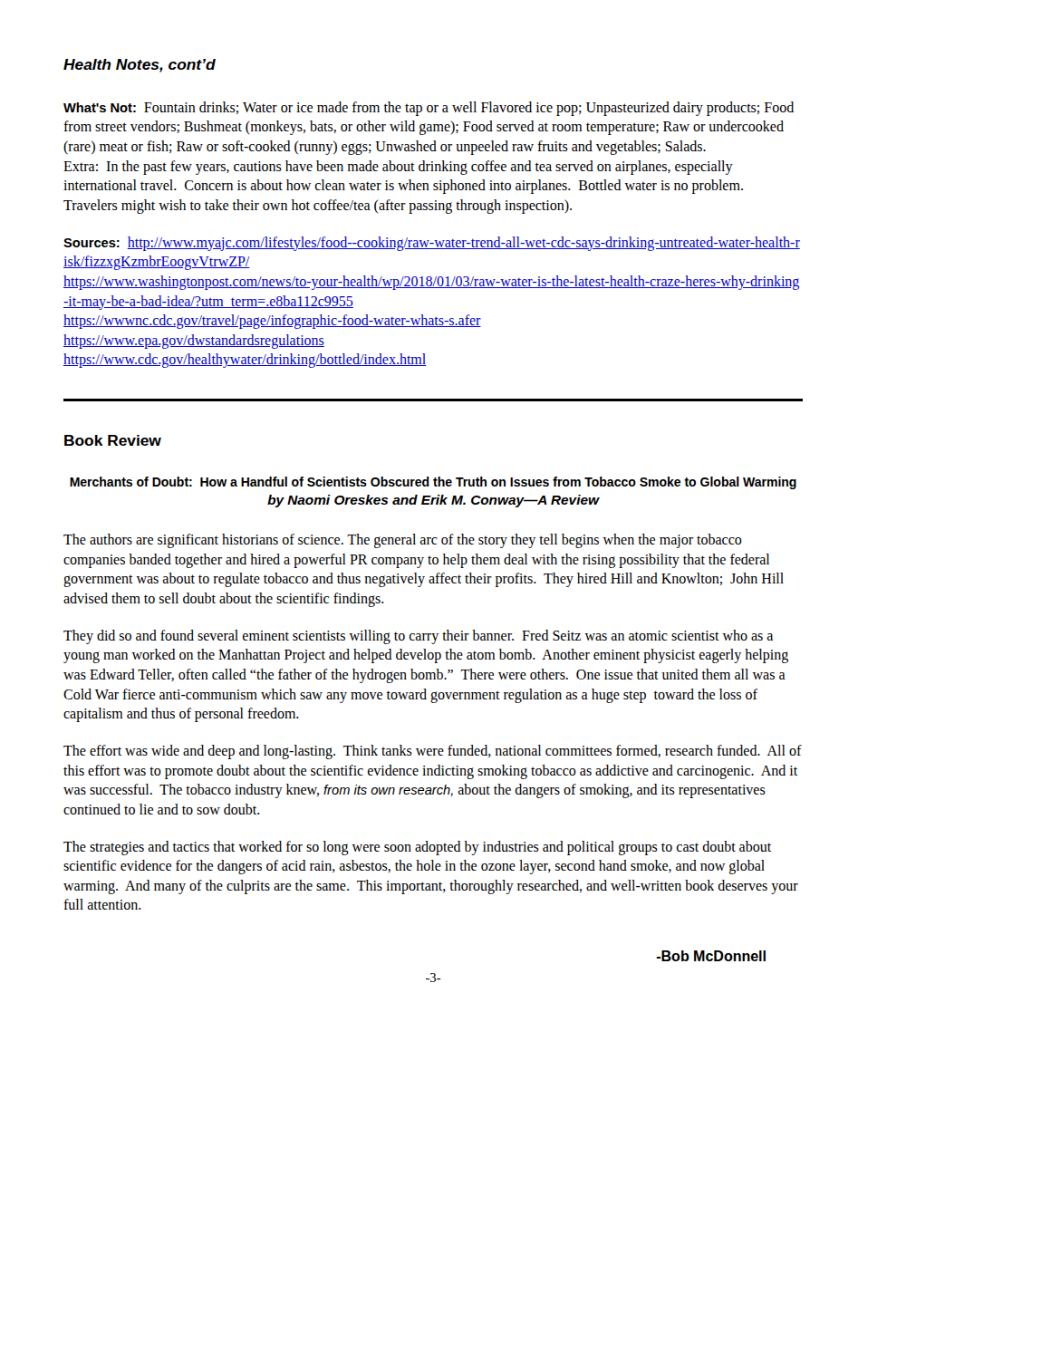Health Notes, cont’d
What's Not: Fountain drinks; Water or ice made from the tap or a well Flavored ice pop; Unpasteurized dairy products; Food from street vendors; Bushmeat (monkeys, bats, or other wild game); Food served at room temperature; Raw or undercooked (rare) meat or fish; Raw or soft-cooked (runny) eggs; Unwashed or unpeeled raw fruits and vegetables; Salads.
Extra: In the past few years, cautions have been made about drinking coffee and tea served on airplanes, especially international travel. Concern is about how clean water is when siphoned into airplanes. Bottled water is no problem. Travelers might wish to take their own hot coffee/tea (after passing through inspection).
Sources: http://www.myajc.com/lifestyles/food--cooking/raw-water-trend-all-wet-cdc-says-drinking-untreated-water-health-risk/fizzxgKzmbrEoogvVtrwZP/
https://www.washingtonpost.com/news/to-your-health/wp/2018/01/03/raw-water-is-the-latest-health-craze-heres-why-drinking-it-may-be-a-bad-idea/?utm_term=.e8ba112c9955
https://wwwnc.cdc.gov/travel/page/infographic-food-water-whats-s.afer
https://www.epa.gov/dwstandardsregulations
https://www.cdc.gov/healthywater/drinking/bottled/index.html
Book Review
Merchants of Doubt: How a Handful of Scientists Obscured the Truth on Issues from Tobacco Smoke to Global Warming by Naomi Oreskes and Erik M. Conway—A Review
The authors are significant historians of science. The general arc of the story they tell begins when the major tobacco companies banded together and hired a powerful PR company to help them deal with the rising possibility that the federal government was about to regulate tobacco and thus negatively affect their profits. They hired Hill and Knowlton; John Hill advised them to sell doubt about the scientific findings.
They did so and found several eminent scientists willing to carry their banner. Fred Seitz was an atomic scientist who as a young man worked on the Manhattan Project and helped develop the atom bomb. Another eminent physicist eagerly helping was Edward Teller, often called “the father of the hydrogen bomb.” There were others. One issue that united them all was a Cold War fierce anti-communism which saw any move toward government regulation as a huge step toward the loss of capitalism and thus of personal freedom.
The effort was wide and deep and long-lasting. Think tanks were funded, national committees formed, research funded. All of this effort was to promote doubt about the scientific evidence indicting smoking tobacco as addictive and carcinogenic. And it was successful. The tobacco industry knew, from its own research, about the dangers of smoking, and its representatives continued to lie and to sow doubt.
The strategies and tactics that worked for so long were soon adopted by industries and political groups to cast doubt about scientific evidence for the dangers of acid rain, asbestos, the hole in the ozone layer, second hand smoke, and now global warming. And many of the culprits are the same. This important, thoroughly researched, and well-written book deserves your full attention.
-Bob McDonnell
-3-